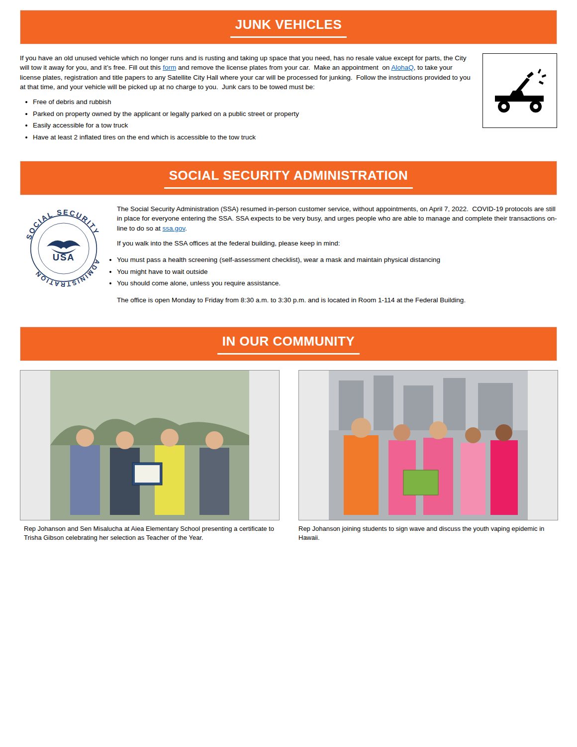JUNK VEHICLES
If you have an old unused vehicle which no longer runs and is rusting and taking up space that you need, has no resale value except for parts, the City will tow it away for you, and it’s free. Fill out this form and remove the license plates from your car. Make an appointment on AlohaQ, to take your license plates, registration and title papers to any Satellite City Hall where your car will be processed for junking. Follow the instructions provided to you at that time, and your vehicle will be picked up at no charge to you. Junk cars to be towed must be:
Free of debris and rubbish
Parked on property owned by the applicant or legally parked on a public street or property
Easily accessible for a tow truck
Have at least 2 inflated tires on the end which is accessible to the tow truck
SOCIAL SECURITY ADMINISTRATION
SOCIAL SECURITY ADMINISTRATION USA
The Social Security Administration (SSA) resumed in-person customer service, without appointments, on April 7, 2022. COVID-19 protocols are still in place for everyone entering the SSA. SSA expects to be very busy, and urges people who are able to manage and complete their transactions on-line to do so at ssa.gov.
If you walk into the SSA offices at the federal building, please keep in mind:
You must pass a health screening (self-assessment checklist), wear a mask and maintain physical distancing
You might have to wait outside
You should come alone, unless you require assistance.
The office is open Monday to Friday from 8:30 a.m. to 3:30 p.m. and is located in Room 1-114 at the Federal Building.
IN OUR COMMUNITY
Rep Johanson and Sen Misalucha at Aiea Elementary School presenting a certificate to Trisha Gibson celebrating her selection as Teacher of the Year.
Rep Johanson joining students to sign wave and discuss the youth vaping epidemic in Hawaii.